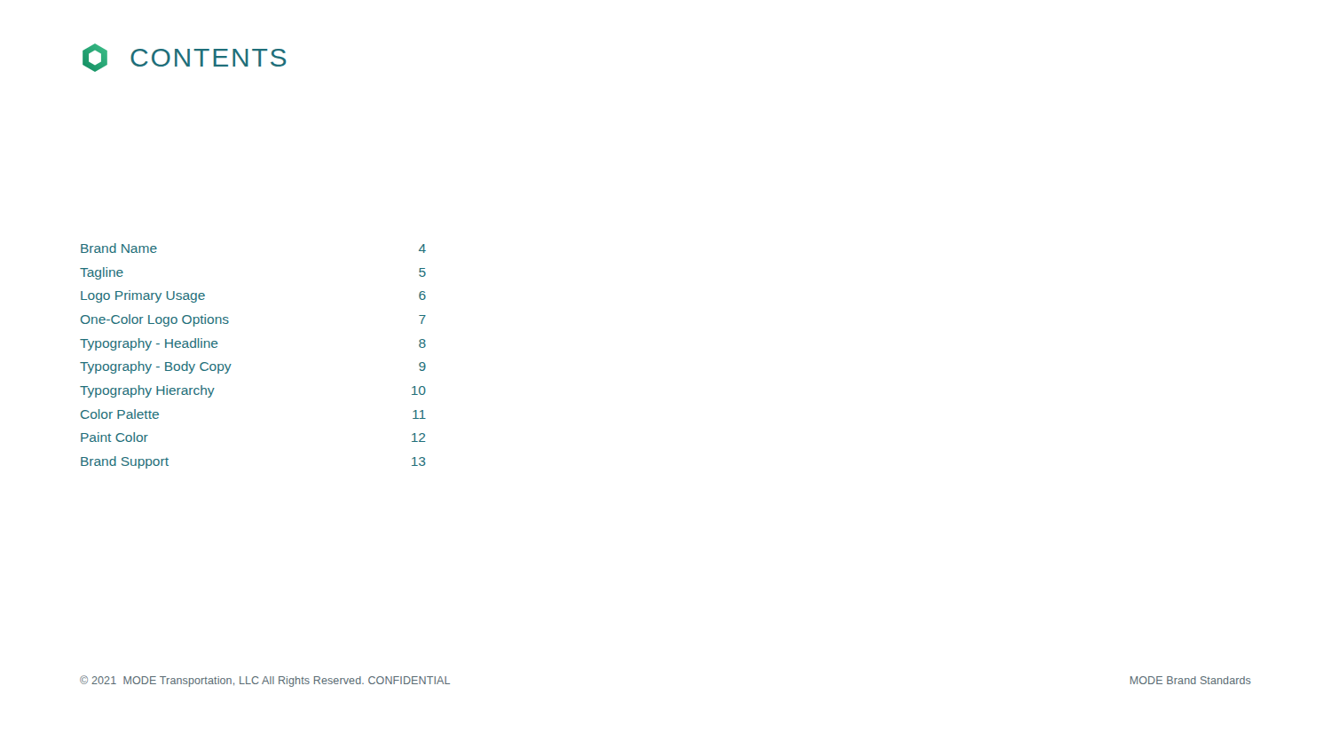CONTENTS
Brand Name 4
Tagline 5
Logo Primary Usage 6
One-Color Logo Options 7
Typography - Headline 8
Typography - Body Copy 9
Typography Hierarchy 10
Color Palette 11
Paint Color 12
Brand Support 13
© 2021 MODE Transportation, LLC All Rights Reserved. CONFIDENTIAL
MODE Brand Standards